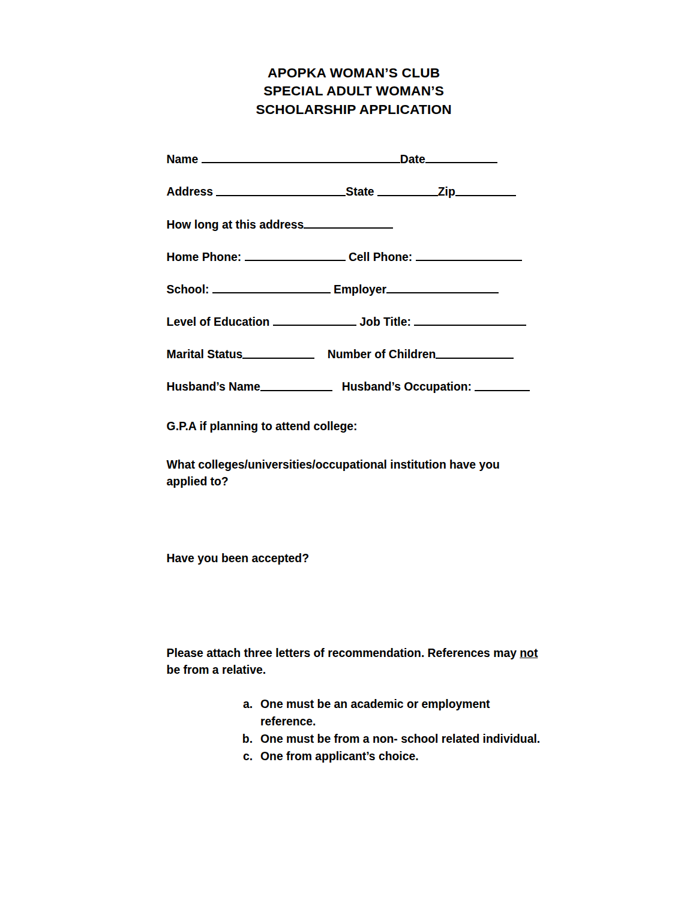APOPKA WOMAN’S CLUB
SPECIAL ADULT WOMAN’S
SCHOLARSHIP APPLICATION
Name Date
Address State Zip
How long at this address
Home Phone: Cell Phone:
School: Employer
Level of Education Job Title:
Marital Status Number of Children
Husband’s Name Husband’s Occupation:
G.P.A if planning to attend college:
What colleges/universities/occupational institution have you applied to?
Have you been accepted?
Please attach three letters of recommendation. References may not be from a relative.
One must be an academic or employment reference.
One must be from a non- school related individual.
One from applicant’s choice.